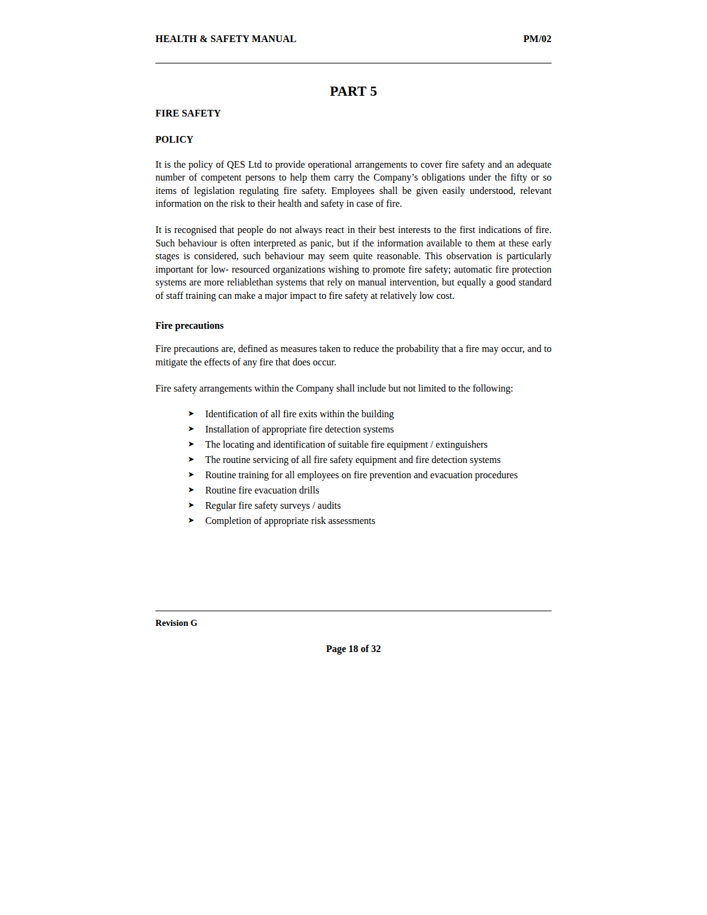HEALTH & SAFETY MANUAL PM/02
PART 5
FIRE SAFETY
POLICY
It is the policy of QES Ltd to provide operational arrangements to cover fire safety and an adequate number of competent persons to help them carry the Company’s obligations under the fifty or so items of legislation regulating fire safety. Employees shall be given easily understood, relevant information on the risk to their health and safety in case of fire.
It is recognised that people do not always react in their best interests to the first indications of fire. Such behaviour is often interpreted as panic, but if the information available to them at these early stages is considered, such behaviour may seem quite reasonable. This observation is particularly important for low- resourced organizations wishing to promote fire safety; automatic fire protection systems are more reliablethan systems that rely on manual intervention, but equally a good standard of staff training can make a major impact to fire safety at relatively low cost.
Fire precautions
Fire precautions are, defined as measures taken to reduce the probability that a fire may occur, and to mitigate the effects of any fire that does occur.
Fire safety arrangements within the Company shall include but not limited to the following:
Identification of all fire exits within the building
Installation of appropriate fire detection systems
The locating and identification of suitable fire equipment / extinguishers
The routine servicing of all fire safety equipment and fire detection systems
Routine training for all employees on fire prevention and evacuation procedures
Routine fire evacuation drills
Regular fire safety surveys / audits
Completion of appropriate risk assessments
Revision G
Page 18 of 32